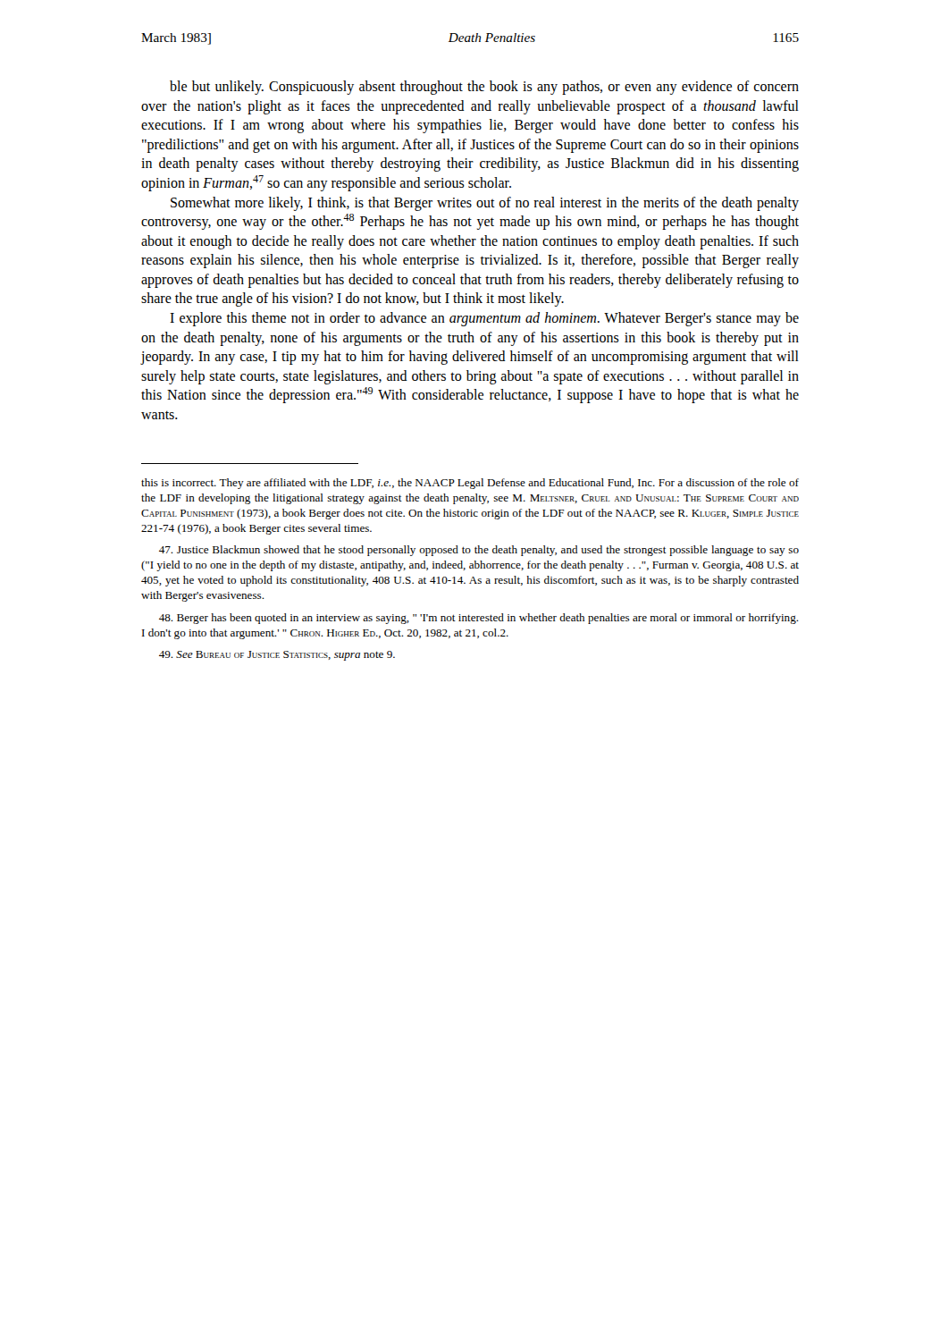March 1983] Death Penalties 1165
ble but unlikely. Conspicuously absent throughout the book is any pathos, or even any evidence of concern over the nation's plight as it faces the unprecedented and really unbelievable prospect of a thousand lawful executions. If I am wrong about where his sympathies lie, Berger would have done better to confess his "predilictions" and get on with his argument. After all, if Justices of the Supreme Court can do so in their opinions in death penalty cases without thereby destroying their credibility, as Justice Blackmun did in his dissenting opinion in Furman,47 so can any responsible and serious scholar.
Somewhat more likely, I think, is that Berger writes out of no real interest in the merits of the death penalty controversy, one way or the other.48 Perhaps he has not yet made up his own mind, or perhaps he has thought about it enough to decide he really does not care whether the nation continues to employ death penalties. If such reasons explain his silence, then his whole enterprise is trivialized. Is it, therefore, possible that Berger really approves of death penalties but has decided to conceal that truth from his readers, thereby deliberately refusing to share the true angle of his vision? I do not know, but I think it most likely.
I explore this theme not in order to advance an argumentum ad hominem. Whatever Berger's stance may be on the death penalty, none of his arguments or the truth of any of his assertions in this book is thereby put in jeopardy. In any case, I tip my hat to him for having delivered himself of an uncompromising argument that will surely help state courts, state legislatures, and others to bring about "a spate of executions . . . without parallel in this Nation since the depression era."49 With considerable reluctance, I suppose I have to hope that is what he wants.
this is incorrect. They are affiliated with the LDF, i.e., the NAACP Legal Defense and Educational Fund, Inc. For a discussion of the role of the LDF in developing the litigational strategy against the death penalty, see M. Meltsner, Cruel and Unusual: The Supreme Court and Capital Punishment (1973), a book Berger does not cite. On the historic origin of the LDF out of the NAACP, see R. Kluger, Simple Justice 221-74 (1976), a book Berger cites several times.
47. Justice Blackmun showed that he stood personally opposed to the death penalty, and used the strongest possible language to say so ("I yield to no one in the depth of my distaste, antipathy, and, indeed, abhorrence, for the death penalty . . .", Furman v. Georgia, 408 U.S. at 405, yet he voted to uphold its constitutionality, 408 U.S. at 410-14. As a result, his discomfort, such as it was, is to be sharply contrasted with Berger's evasiveness.
48. Berger has been quoted in an interview as saying, " 'I'm not interested in whether death penalties are moral or immoral or horrifying. I don't go into that argument.' " Chron. Higher Ed., Oct. 20, 1982, at 21, col.2.
49. See Bureau of Justice Statistics, supra note 9.